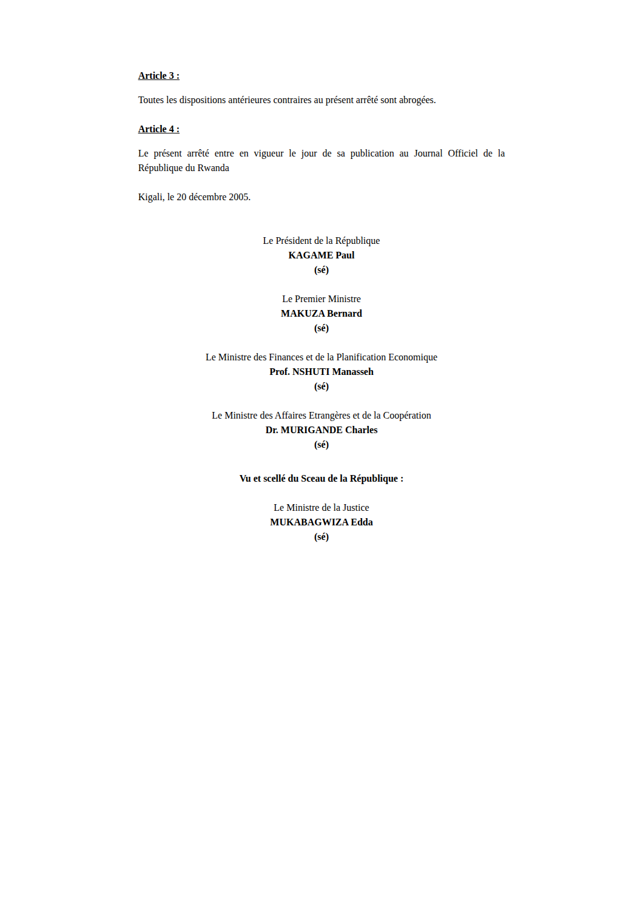Article 3 :
Toutes les dispositions antérieures contraires au présent arrêté sont abrogées.
Article 4 :
Le présent arrêté entre en vigueur le jour de sa publication au Journal Officiel de la République du Rwanda
Kigali, le 20 décembre 2005.
Le Président de la République KAGAME Paul (sé)
Le Premier Ministre MAKUZA Bernard (sé)
Le Ministre des Finances et de la Planification Economique Prof. NSHUTI Manasseh (sé)
Le Ministre des Affaires Etrangères et de la Coopération Dr. MURIGANDE Charles (sé)
Vu et scellé du Sceau de la République :
Le Ministre de la Justice MUKABAGWIZA Edda (sé)